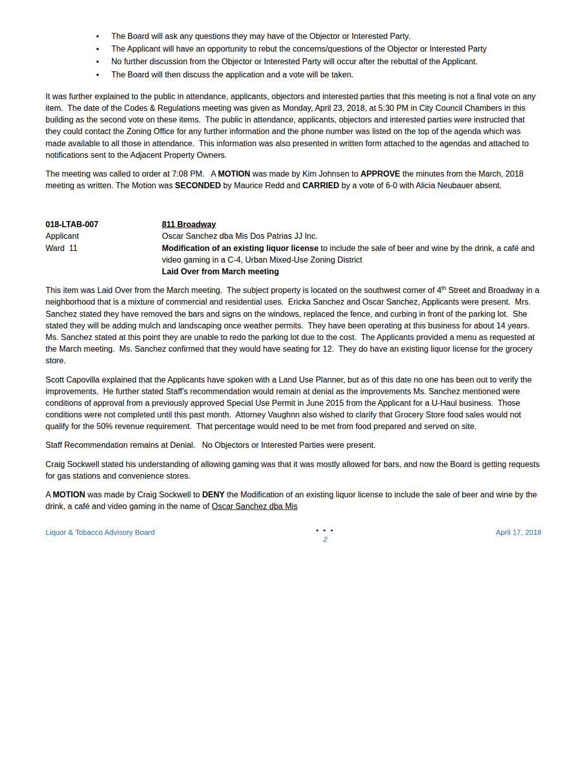The Board will ask any questions they may have of the Objector or Interested Party.
The Applicant will have an opportunity to rebut the concerns/questions of the Objector or Interested Party
No further discussion from the Objector or Interested Party will occur after the rebuttal of the Applicant.
The Board will then discuss the application and a vote will be taken.
It was further explained to the public in attendance, applicants, objectors and interested parties that this meeting is not a final vote on any item. The date of the Codes & Regulations meeting was given as Monday, April 23, 2018, at 5:30 PM in City Council Chambers in this building as the second vote on these items. The public in attendance, applicants, objectors and interested parties were instructed that they could contact the Zoning Office for any further information and the phone number was listed on the top of the agenda which was made available to all those in attendance. This information was also presented in written form attached to the agendas and attached to notifications sent to the Adjacent Property Owners.
The meeting was called to order at 7:08 PM. A MOTION was made by Kim Johnsen to APPROVE the minutes from the March, 2018 meeting as written. The Motion was SECONDED by Maurice Redd and CARRIED by a vote of 6-0 with Alicia Neubauer absent.
| 018-LTAB-007 | 811 Broadway |
| Applicant | Oscar Sanchez dba Mis Dos Patrias JJ Inc. |
| Ward 11 | Modification of an existing liquor license to include the sale of beer and wine by the drink, a café and video gaming in a C-4, Urban Mixed-Use Zoning District |
| | Laid Over from March meeting |
This item was Laid Over from the March meeting. The subject property is located on the southwest corner of 4th Street and Broadway in a neighborhood that is a mixture of commercial and residential uses. Ericka Sanchez and Oscar Sanchez, Applicants were present. Mrs. Sanchez stated they have removed the bars and signs on the windows, replaced the fence, and curbing in front of the parking lot. She stated they will be adding mulch and landscaping once weather permits. They have been operating at this business for about 14 years. Ms. Sanchez stated at this point they are unable to redo the parking lot due to the cost. The Applicants provided a menu as requested at the March meeting. Ms. Sanchez confirmed that they would have seating for 12. They do have an existing liquor license for the grocery store.
Scott Capovilla explained that the Applicants have spoken with a Land Use Planner, but as of this date no one has been out to verify the improvements. He further stated Staff's recommendation would remain at denial as the improvements Ms. Sanchez mentioned were conditions of approval from a previously approved Special Use Permit in June 2015 from the Applicant for a U-Haul business. Those conditions were not completed until this past month. Attorney Vaughnn also wished to clarify that Grocery Store food sales would not qualify for the 50% revenue requirement. That percentage would need to be met from food prepared and served on site.
Staff Recommendation remains at Denial. No Objectors or Interested Parties were present.
Craig Sockwell stated his understanding of allowing gaming was that it was mostly allowed for bars, and now the Board is getting requests for gas stations and convenience stores.
A MOTION was made by Craig Sockwell to DENY the Modification of an existing liquor license to include the sale of beer and wine by the drink, a café and video gaming in the name of Oscar Sanchez dba Mis
Liquor & Tobacco Advisory Board
April 17, 2018
• • •
2